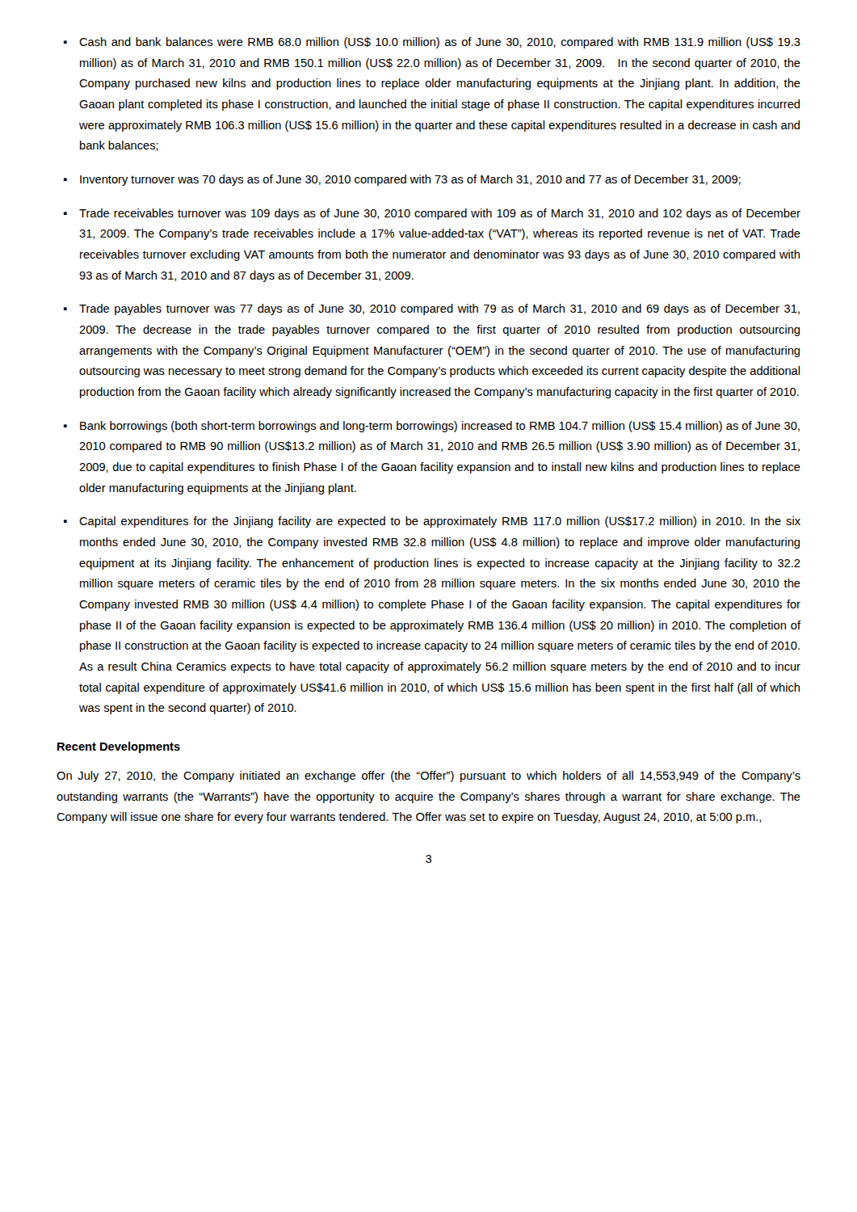Cash and bank balances were RMB 68.0 million (US$ 10.0 million) as of June 30, 2010, compared with RMB 131.9 million (US$ 19.3 million) as of March 31, 2010 and RMB 150.1 million (US$ 22.0 million) as of December 31, 2009. In the second quarter of 2010, the Company purchased new kilns and production lines to replace older manufacturing equipments at the Jinjiang plant. In addition, the Gaoan plant completed its phase I construction, and launched the initial stage of phase II construction. The capital expenditures incurred were approximately RMB 106.3 million (US$ 15.6 million) in the quarter and these capital expenditures resulted in a decrease in cash and bank balances;
Inventory turnover was 70 days as of June 30, 2010 compared with 73 as of March 31, 2010 and 77 as of December 31, 2009;
Trade receivables turnover was 109 days as of June 30, 2010 compared with 109 as of March 31, 2010 and 102 days as of December 31, 2009. The Company’s trade receivables include a 17% value-added-tax (“VAT”), whereas its reported revenue is net of VAT. Trade receivables turnover excluding VAT amounts from both the numerator and denominator was 93 days as of June 30, 2010 compared with 93 as of March 31, 2010 and 87 days as of December 31, 2009.
Trade payables turnover was 77 days as of June 30, 2010 compared with 79 as of March 31, 2010 and 69 days as of December 31, 2009. The decrease in the trade payables turnover compared to the first quarter of 2010 resulted from production outsourcing arrangements with the Company’s Original Equipment Manufacturer (“OEM”) in the second quarter of 2010. The use of manufacturing outsourcing was necessary to meet strong demand for the Company’s products which exceeded its current capacity despite the additional production from the Gaoan facility which already significantly increased the Company’s manufacturing capacity in the first quarter of 2010.
Bank borrowings (both short-term borrowings and long-term borrowings) increased to RMB 104.7 million (US$ 15.4 million) as of June 30, 2010 compared to RMB 90 million (US$13.2 million) as of March 31, 2010 and RMB 26.5 million (US$ 3.90 million) as of December 31, 2009, due to capital expenditures to finish Phase I of the Gaoan facility expansion and to install new kilns and production lines to replace older manufacturing equipments at the Jinjiang plant.
Capital expenditures for the Jinjiang facility are expected to be approximately RMB 117.0 million (US$17.2 million) in 2010. In the six months ended June 30, 2010, the Company invested RMB 32.8 million (US$ 4.8 million) to replace and improve older manufacturing equipment at its Jinjiang facility. The enhancement of production lines is expected to increase capacity at the Jinjiang facility to 32.2 million square meters of ceramic tiles by the end of 2010 from 28 million square meters. In the six months ended June 30, 2010 the Company invested RMB 30 million (US$ 4.4 million) to complete Phase I of the Gaoan facility expansion. The capital expenditures for phase II of the Gaoan facility expansion is expected to be approximately RMB 136.4 million (US$ 20 million) in 2010. The completion of phase II construction at the Gaoan facility is expected to increase capacity to 24 million square meters of ceramic tiles by the end of 2010. As a result China Ceramics expects to have total capacity of approximately 56.2 million square meters by the end of 2010 and to incur total capital expenditure of approximately US$41.6 million in 2010, of which US$ 15.6 million has been spent in the first half (all of which was spent in the second quarter) of 2010.
Recent Developments
On July 27, 2010, the Company initiated an exchange offer (the “Offer”) pursuant to which holders of all 14,553,949 of the Company’s outstanding warrants (the “Warrants”) have the opportunity to acquire the Company’s shares through a warrant for share exchange. The Company will issue one share for every four warrants tendered. The Offer was set to expire on Tuesday, August 24, 2010, at 5:00 p.m.,
3